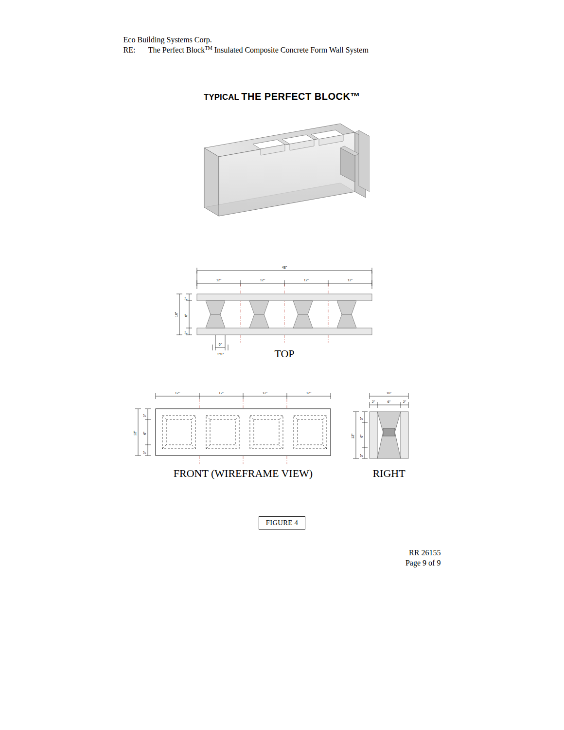Eco Building Systems Corp.
RE: The Perfect BlockTM Insulated Composite Concrete Form Wall System
TYPICAL THE PERFECT BLOCK™
48" 12" 12" 12" 12" 2" 6" 2" 10" 6" TYP TOP 12" 12" 12" 12" 3" 6" 3" 12" FRONT (WIREFRAME VIEW) 10" 2" 6" 2" 3" 6" 3" 12" RIGHT
FIGURE 4
RR 26155
Page 9 of 9